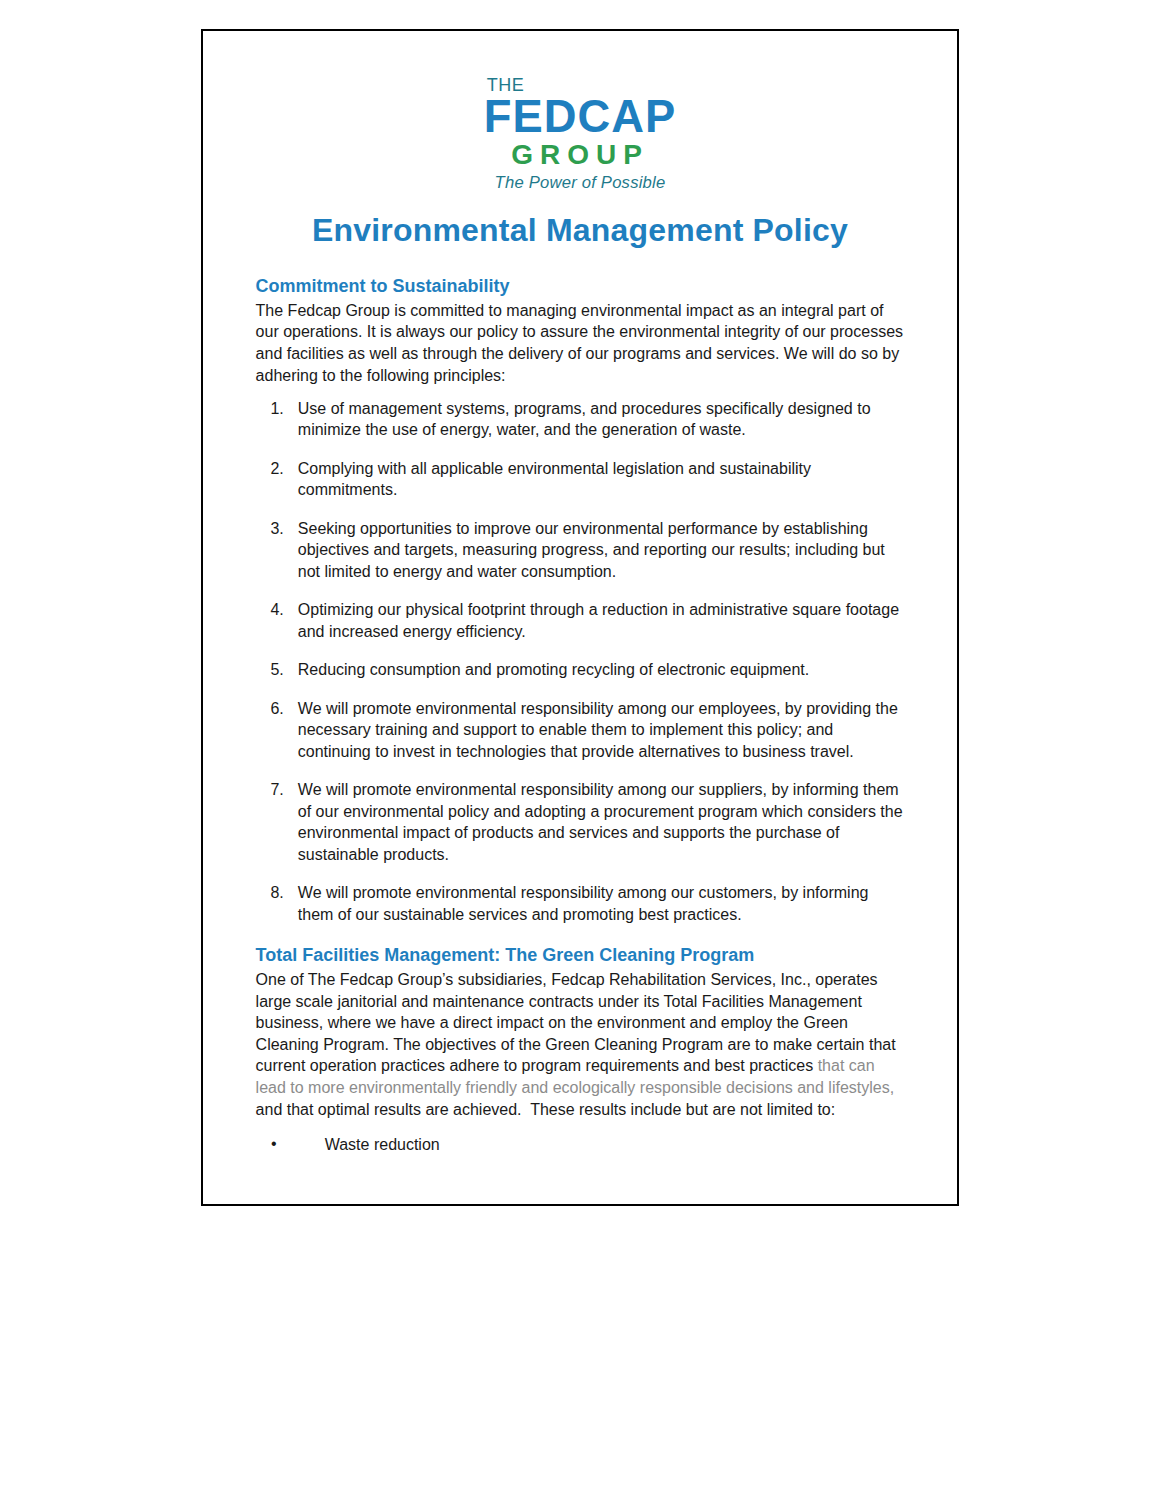THE FEDCAP GROUP The Power of Possible
Environmental Management Policy
Commitment to Sustainability
The Fedcap Group is committed to managing environmental impact as an integral part of our operations. It is always our policy to assure the environmental integrity of our processes and facilities as well as through the delivery of our programs and services. We will do so by adhering to the following principles:
Use of management systems, programs, and procedures specifically designed to minimize the use of energy, water, and the generation of waste.
Complying with all applicable environmental legislation and sustainability commitments.
Seeking opportunities to improve our environmental performance by establishing objectives and targets, measuring progress, and reporting our results; including but not limited to energy and water consumption.
Optimizing our physical footprint through a reduction in administrative square footage and increased energy efficiency.
Reducing consumption and promoting recycling of electronic equipment.
We will promote environmental responsibility among our employees, by providing the necessary training and support to enable them to implement this policy; and continuing to invest in technologies that provide alternatives to business travel.
We will promote environmental responsibility among our suppliers, by informing them of our environmental policy and adopting a procurement program which considers the environmental impact of products and services and supports the purchase of sustainable products.
We will promote environmental responsibility among our customers, by informing them of our sustainable services and promoting best practices.
Total Facilities Management: The Green Cleaning Program
One of The Fedcap Group’s subsidiaries, Fedcap Rehabilitation Services, Inc., operates large scale janitorial and maintenance contracts under its Total Facilities Management business, where we have a direct impact on the environment and employ the Green Cleaning Program. The objectives of the Green Cleaning Program are to make certain that current operation practices adhere to program requirements and best practices that can lead to more environmentally friendly and ecologically responsible decisions and lifestyles, and that optimal results are achieved. These results include but are not limited to:
Waste reduction